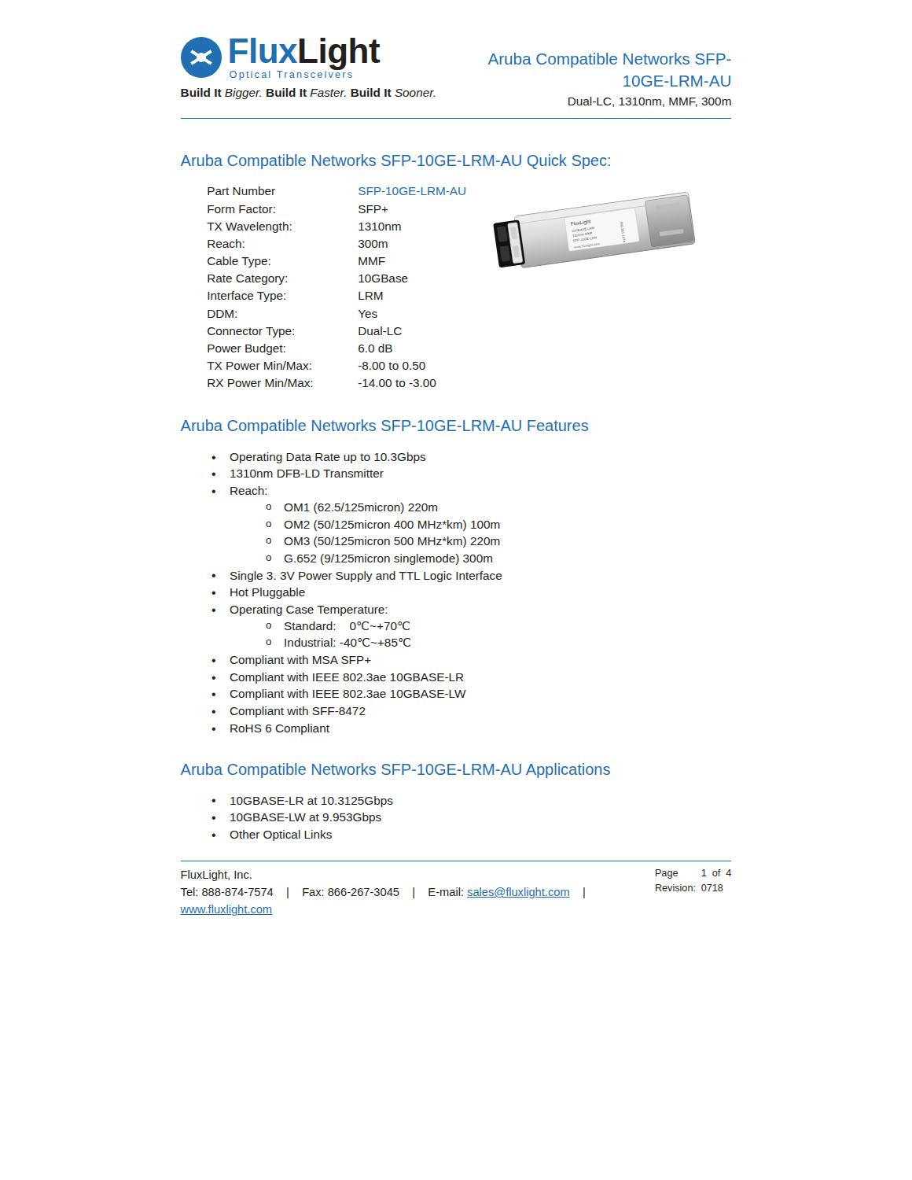Flux Light
Optical Transceivers
Build It Bigger. Build It Faster. Build It Sooner.
Aruba Compatible Networks SFP-10GE-LRM-AU
Dual-LC, 1310nm, MMF, 300m
Aruba Compatible Networks SFP-10GE-LRM-AU Quick Spec:
| Part Number | SFP-10GE-LRM-AU |
| Form Factor: | SFP+ |
| TX Wavelength: | 1310nm |
| Reach: | 300m |
| Cable Type: | MMF |
| Rate Category: | 10GBase |
| Interface Type: | LRM |
| DDM: | Yes |
| Connector Type: | Dual-LC |
| Power Budget: | 6.0 dB |
| TX Power Min/Max: | -8.00 to 0.50 |
| RX Power Min/Max: | -14.00 to -3.00 |
Aruba Compatible Networks SFP-10GE-LRM-AU Features
Operating Data Rate up to 10.3Gbps
1310nm DFB-LD Transmitter
Reach:
OM1 (62.5/125micron) 220m
OM2 (50/125micron 400 MHz*km) 100m
OM3 (50/125micron 500 MHz*km) 220m
G.652 (9/125micron singlemode) 300m
Single 3. 3V Power Supply and TTL Logic Interface
Hot Pluggable
Operating Case Temperature:
Standard: 0℃~+70℃
Industrial: -40℃~+85℃
Compliant with MSA SFP+
Compliant with IEEE 802.3ae 10GBASE-LR
Compliant with IEEE 802.3ae 10GBASE-LW
Compliant with SFF-8472
RoHS 6 Compliant
Aruba Compatible Networks SFP-10GE-LRM-AU Applications
10GBASE-LR at 10.3125Gbps
10GBASE-LW at 9.953Gbps
Other Optical Links
FluxLight, Inc.
Tel: 888-874-7574 | Fax: 866-267-3045 | E-mail: sales@fluxlight.com | www.fluxlight.com
Page 1 of 4
Revision: 0718